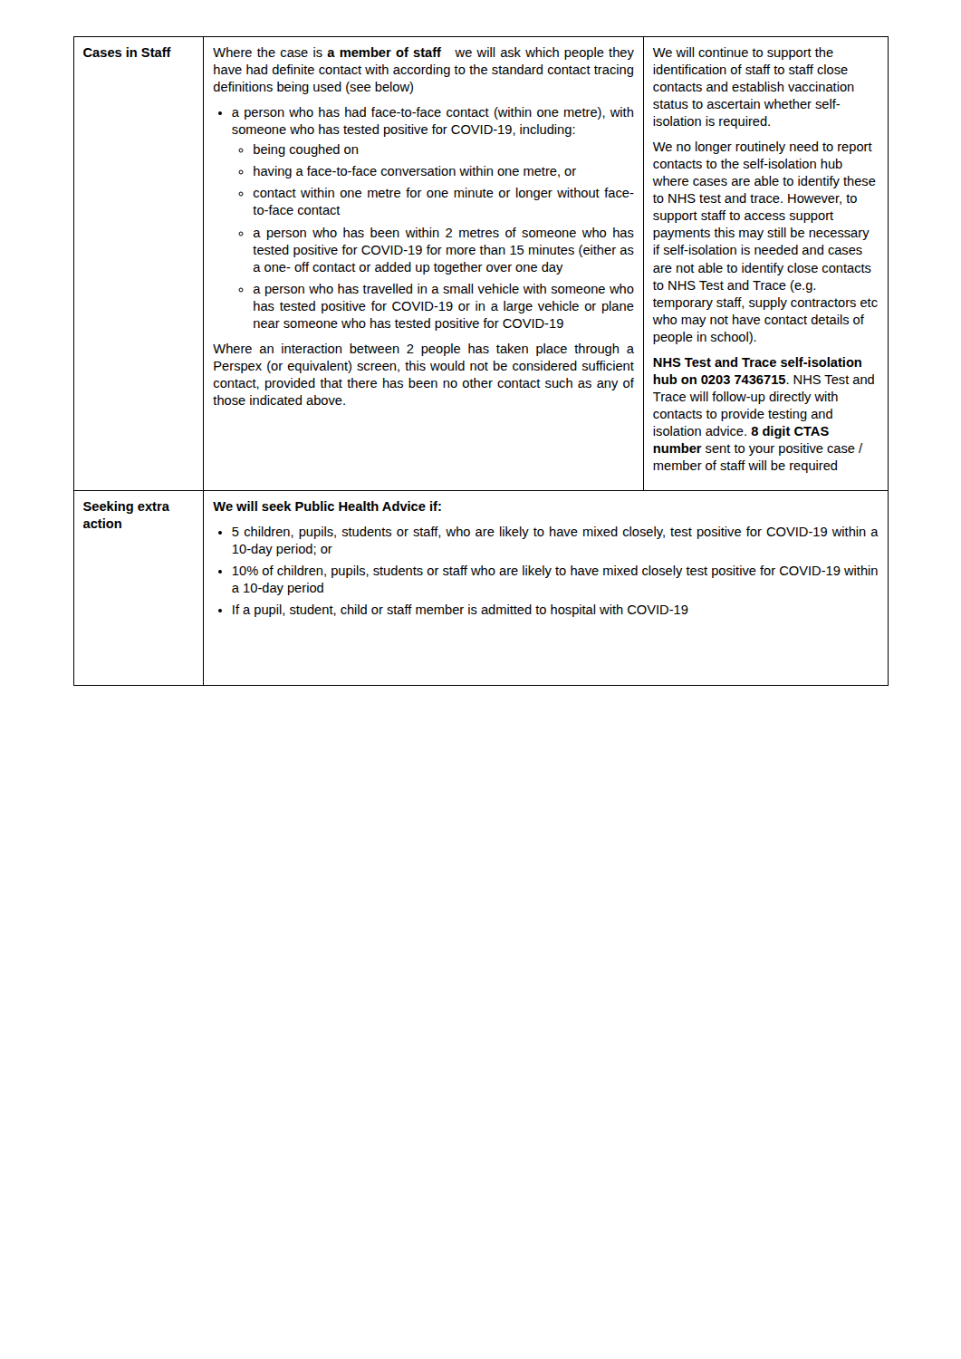| Cases in Staff | Where the case is a member of staff we will ask which people they have had definite contact with according to the standard contact tracing definitions being used (see below) a person who has had face-to-face contact (within one metre), with someone who has tested positive for COVID-19, including: being coughed on having a face-to-face conversation within one metre, or contact within one metre for one minute or longer without face-to-face contact a person who has been within 2 metres of someone who has tested positive for COVID-19 for more than 15 minutes (either as a one- off contact or added up together over one day a person who has travelled in a small vehicle with someone who has tested positive for COVID-19 or in a large vehicle or plane near someone who has tested positive for COVID-19 Where an interaction between 2 people has taken place through a Perspex (or equivalent) screen, this would not be considered sufficient contact, provided that there has been no other contact such as any of those indicated above. | We will continue to support the identification of staff to staff close contacts and establish vaccination status to ascertain whether self-isolation is required. We no longer routinely need to report contacts to the self-isolation hub where cases are able to identify these to NHS test and trace. However, to support staff to access support payments this may still be necessary if self-isolation is needed and cases are not able to identify close contacts to NHS Test and Trace (e.g. temporary staff, supply contractors etc who may not have contact details of people in school). NHS Test and Trace self-isolation hub on 0203 7436715 . NHS Test and Trace will follow-up directly with contacts to provide testing and isolation advice. 8 digit CTAS number sent to your positive case / member of staff will be required |
| Seeking extra action | We will seek Public Health Advice if: 5 children, pupils, students or staff, who are likely to have mixed closely, test positive for COVID-19 within a 10-day period; or 10% of children, pupils, students or staff who are likely to have mixed closely test positive for COVID-19 within a 10-day period If a pupil, student, child or staff member is admitted to hospital with COVID-19 |